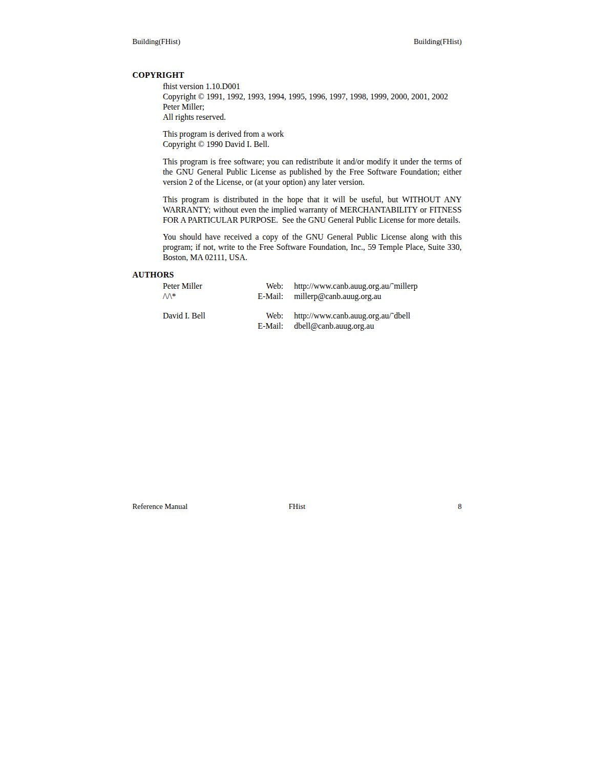Building(FHist) Building(FHist)
COPYRIGHT
fhist version 1.10.D001
Copyright © 1991, 1992, 1993, 1994, 1995, 1996, 1997, 1998, 1999, 2000, 2001, 2002 Peter Miller;
All rights reserved.
This program is derived from a work
Copyright © 1990 David I. Bell.
This program is free software; you can redistribute it and/or modify it under the terms of the GNU General Public License as published by the Free Software Foundation; either version 2 of the License, or (at your option) any later version.
This program is distributed in the hope that it will be useful, but WITHOUT ANY WARRANTY; without even the implied warranty of MERCHANTABILITY or FITNESS FOR A PARTICULAR PURPOSE. See the GNU General Public License for more details.
You should have received a copy of the GNU General Public License along with this program; if not, write to the Free Software Foundation, Inc., 59 Temple Place, Suite 330, Boston, MA 02111, USA.
AUTHORS
| Peter Miller | Web: | http://www.canb.auug.org.au/˜millerp |
| /\/\* | E-Mail: | millerp@canb.auug.org.au |
| David I. Bell | Web: | http://www.canb.auug.org.au/˜dbell |
| | E-Mail: | dbell@canb.auug.org.au |
Reference Manual FHist 8